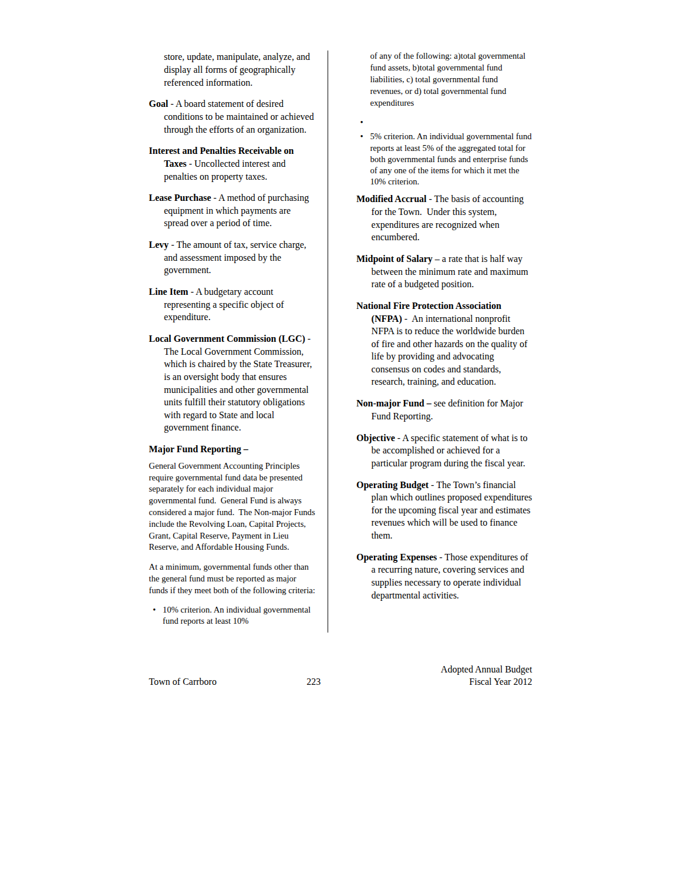store, update, manipulate, analyze, and display all forms of geographically referenced information.
Goal - A board statement of desired conditions to be maintained or achieved through the efforts of an organization.
Interest and Penalties Receivable on Taxes - Uncollected interest and penalties on property taxes.
Lease Purchase - A method of purchasing equipment in which payments are spread over a period of time.
Levy - The amount of tax, service charge, and assessment imposed by the government.
Line Item - A budgetary account representing a specific object of expenditure.
Local Government Commission (LGC) - The Local Government Commission, which is chaired by the State Treasurer, is an oversight body that ensures municipalities and other governmental units fulfill their statutory obligations with regard to State and local government finance.
Major Fund Reporting –
General Government Accounting Principles require governmental fund data be presented separately for each individual major governmental fund. General Fund is always considered a major fund. The Non-major Funds include the Revolving Loan, Capital Projects, Grant, Capital Reserve, Payment in Lieu Reserve, and Affordable Housing Funds.
At a minimum, governmental funds other than the general fund must be reported as major funds if they meet both of the following criteria:
10% criterion. An individual governmental fund reports at least 10%
of any of the following: a)total governmental fund assets, b)total governmental fund liabilities, c) total governmental fund revenues, or d) total governmental fund expenditures
5% criterion. An individual governmental fund reports at least 5% of the aggregated total for both governmental funds and enterprise funds of any one of the items for which it met the 10% criterion.
Modified Accrual - The basis of accounting for the Town. Under this system, expenditures are recognized when encumbered.
Midpoint of Salary – a rate that is half way between the minimum rate and maximum rate of a budgeted position.
National Fire Protection Association (NFPA) - An international nonprofit NFPA is to reduce the worldwide burden of fire and other hazards on the quality of life by providing and advocating consensus on codes and standards, research, training, and education.
Non-major Fund – see definition for Major Fund Reporting.
Objective - A specific statement of what is to be accomplished or achieved for a particular program during the fiscal year.
Operating Budget - The Town’s financial plan which outlines proposed expenditures for the upcoming fiscal year and estimates revenues which will be used to finance them.
Operating Expenses - Those expenditures of a recurring nature, covering services and supplies necessary to operate individual departmental activities.
Town of Carrboro
223
Adopted Annual Budget
Fiscal Year 2012